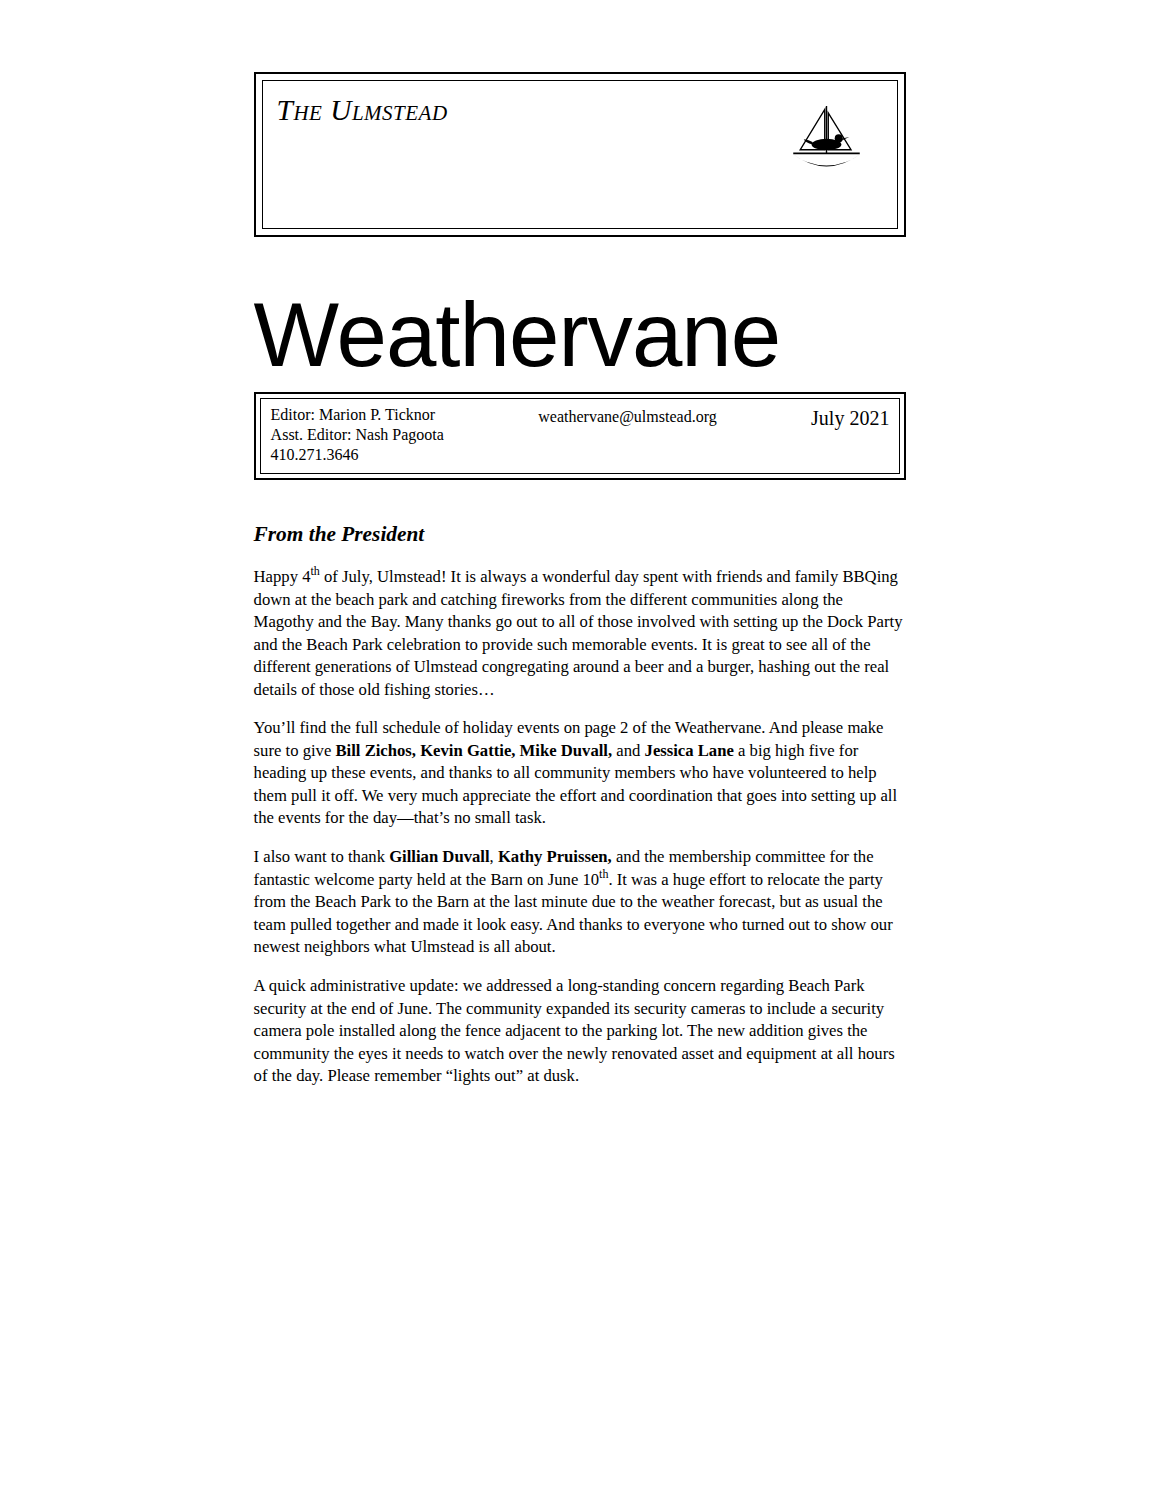The Ulmstead
Weathervane
Editor: Marion P. Ticknor
Asst. Editor: Nash Pagoota
410.271.3646
weathervane@ulmstead.org
July 2021
From the President
Happy 4th of July, Ulmstead! It is always a wonderful day spent with friends and family BBQing down at the beach park and catching fireworks from the different communities along the Magothy and the Bay. Many thanks go out to all of those involved with setting up the Dock Party and the Beach Park celebration to provide such memorable events. It is great to see all of the different generations of Ulmstead congregating around a beer and a burger, hashing out the real details of those old fishing stories…
You’ll find the full schedule of holiday events on page 2 of the Weathervane. And please make sure to give Bill Zichos, Kevin Gattie, Mike Duvall, and Jessica Lane a big high five for heading up these events, and thanks to all community members who have volunteered to help them pull it off. We very much appreciate the effort and coordination that goes into setting up all the events for the day—that’s no small task.
I also want to thank Gillian Duvall, Kathy Pruissen, and the membership committee for the fantastic welcome party held at the Barn on June 10th. It was a huge effort to relocate the party from the Beach Park to the Barn at the last minute due to the weather forecast, but as usual the team pulled together and made it look easy. And thanks to everyone who turned out to show our newest neighbors what Ulmstead is all about.
A quick administrative update: we addressed a long-standing concern regarding Beach Park security at the end of June. The community expanded its security cameras to include a security camera pole installed along the fence adjacent to the parking lot. The new addition gives the community the eyes it needs to watch over the newly renovated asset and equipment at all hours of the day. Please remember “lights out” at dusk.